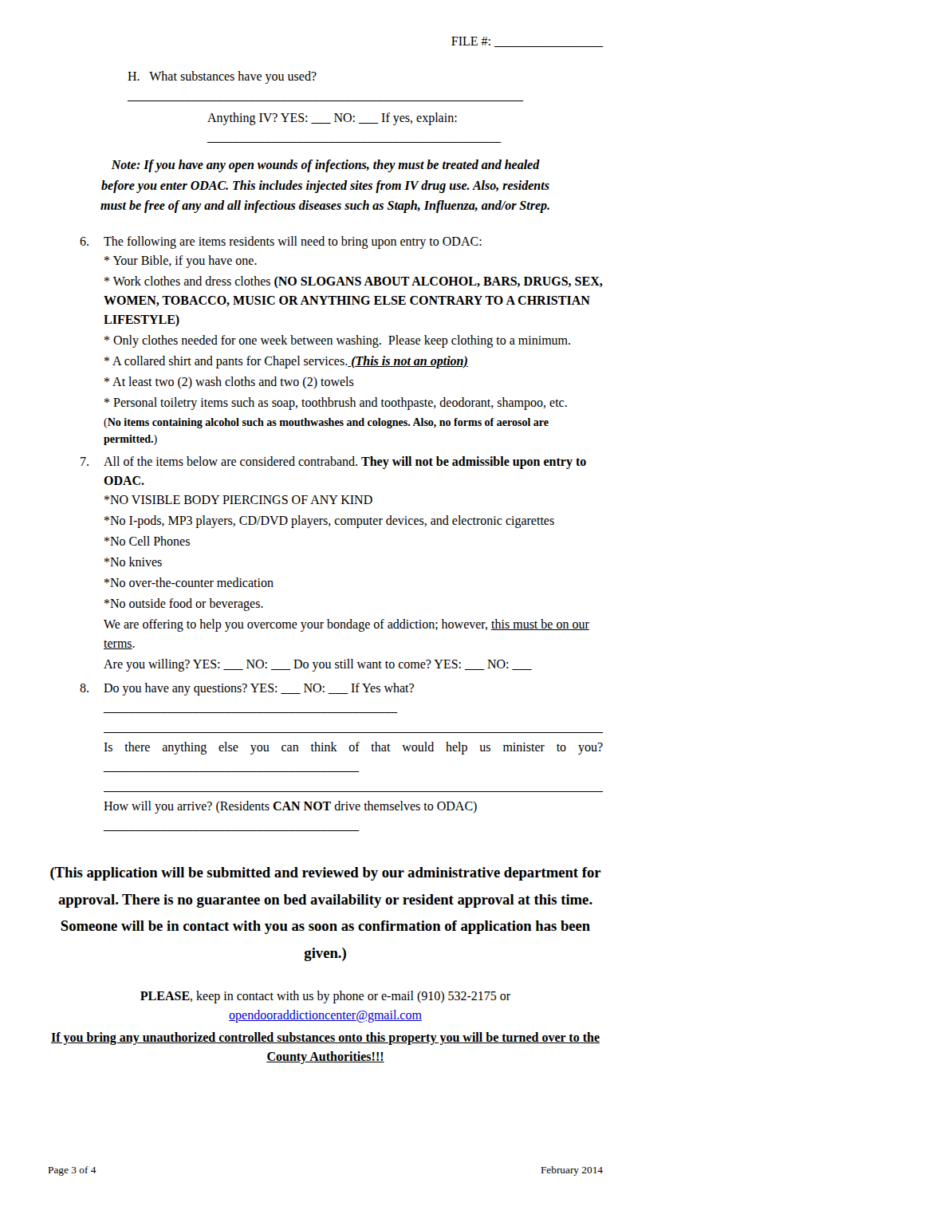FILE #: _________________
H. What substances have you used? ______________________________________________________________
Anything IV? YES: ___ NO: ___ If yes, explain: ______________________________________________
Note: If you have any open wounds of infections, they must be treated and healed before you enter ODAC. This includes injected sites from IV drug use. Also, residents must be free of any and all infectious diseases such as Staph, Influenza, and/or Strep.
6. The following are items residents will need to bring upon entry to ODAC:
* Your Bible, if you have one.
* Work clothes and dress clothes (NO SLOGANS ABOUT ALCOHOL, BARS, DRUGS, SEX, WOMEN, TOBACCO, MUSIC OR ANYTHING ELSE CONTRARY TO A CHRISTIAN LIFESTYLE)
* Only clothes needed for one week between washing. Please keep clothing to a minimum.
* A collared shirt and pants for Chapel services. (This is not an option)
* At least two (2) wash cloths and two (2) towels
* Personal toiletry items such as soap, toothbrush and toothpaste, deodorant, shampoo, etc.
(No items containing alcohol such as mouthwashes and colognes. Also, no forms of aerosol are permitted.)
7. All of the items below are considered contraband. They will not be admissible upon entry to ODAC.
*NO VISIBLE BODY PIERCINGS OF ANY KIND
*No I-pods, MP3 players, CD/DVD players, computer devices, and electronic cigarettes
*No Cell Phones
*No knives
*No over-the-counter medication
*No outside food or beverages.
We are offering to help you overcome your bondage of addiction; however, this must be on our terms.
Are you willing? YES: ___ NO: ___ Do you still want to come? YES: ___ NO: ___
8. Do you have any questions? YES: ___ NO: ___ If Yes what? ______________________________________________
Is there anything else you can think of that would help us minister to you? ________________________________________
How will you arrive? (Residents CAN NOT drive themselves to ODAC) ________________________________________
(This application will be submitted and reviewed by our administrative department for approval. There is no guarantee on bed availability or resident approval at this time. Someone will be in contact with you as soon as confirmation of application has been given.)
PLEASE, keep in contact with us by phone or e-mail (910) 532-2175 or opendooraddictioncenter@gmail.com
If you bring any unauthorized controlled substances onto this property you will be turned over to the County Authorities!!!
Page 3 of 4 February 2014